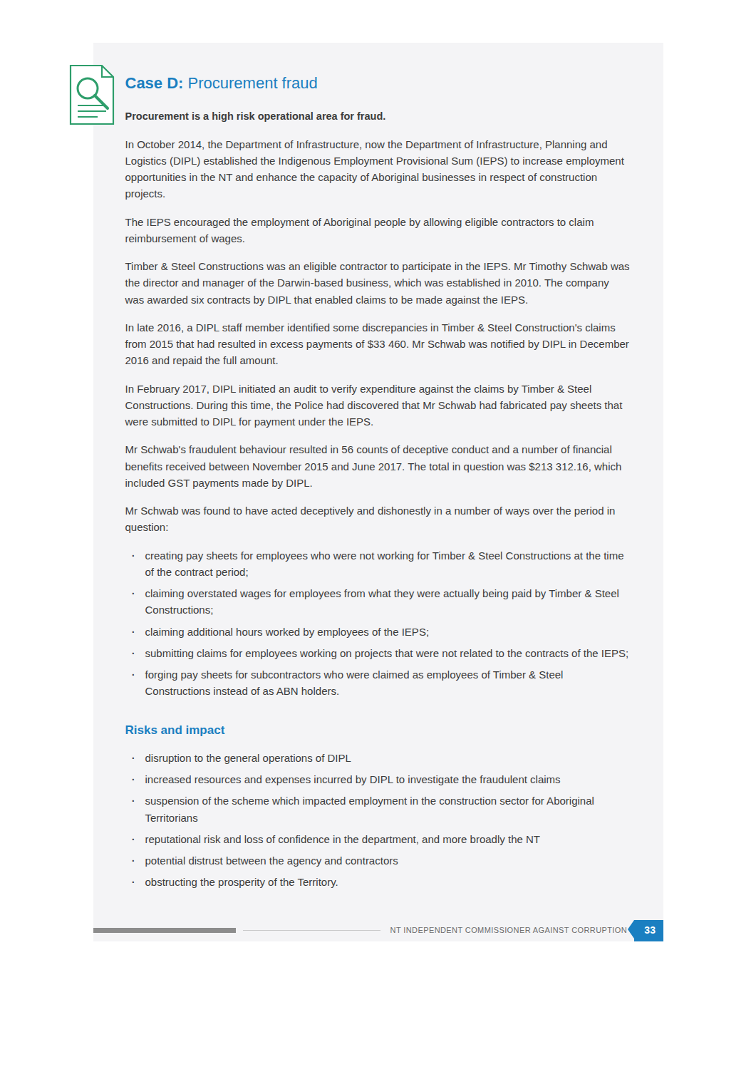Case D: Procurement fraud
Procurement is a high risk operational area for fraud.
In October 2014, the Department of Infrastructure, now the Department of Infrastructure, Planning and Logistics (DIPL) established the Indigenous Employment Provisional Sum (IEPS) to increase employment opportunities in the NT and enhance the capacity of Aboriginal businesses in respect of construction projects.
The IEPS encouraged the employment of Aboriginal people by allowing eligible contractors to claim reimbursement of wages.
Timber & Steel Constructions was an eligible contractor to participate in the IEPS. Mr Timothy Schwab was the director and manager of the Darwin-based business, which was established in 2010. The company was awarded six contracts by DIPL that enabled claims to be made against the IEPS.
In late 2016, a DIPL staff member identified some discrepancies in Timber & Steel Construction's claims from 2015 that had resulted in excess payments of $33 460. Mr Schwab was notified by DIPL in December 2016 and repaid the full amount.
In February 2017, DIPL initiated an audit to verify expenditure against the claims by Timber & Steel Constructions. During this time, the Police had discovered that Mr Schwab had fabricated pay sheets that were submitted to DIPL for payment under the IEPS.
Mr Schwab's fraudulent behaviour resulted in 56 counts of deceptive conduct and a number of financial benefits received between November 2015 and June 2017. The total in question was $213 312.16, which included GST payments made by DIPL.
Mr Schwab was found to have acted deceptively and dishonestly in a number of ways over the period in question:
creating pay sheets for employees who were not working for Timber & Steel Constructions at the time of the contract period;
claiming overstated wages for employees from what they were actually being paid by Timber & Steel Constructions;
claiming additional hours worked by employees of the IEPS;
submitting claims for employees working on projects that were not related to the contracts of the IEPS;
forging pay sheets for subcontractors who were claimed as employees of Timber & Steel Constructions instead of as ABN holders.
Risks and impact
disruption to the general operations of DIPL
increased resources and expenses incurred by DIPL to investigate the fraudulent claims
suspension of the scheme which impacted employment in the construction sector for Aboriginal Territorians
reputational risk and loss of confidence in the department, and more broadly the NT
potential distrust between the agency and contractors
obstructing the prosperity of the Territory.
NT Independent Commissioner Against Corruption
33